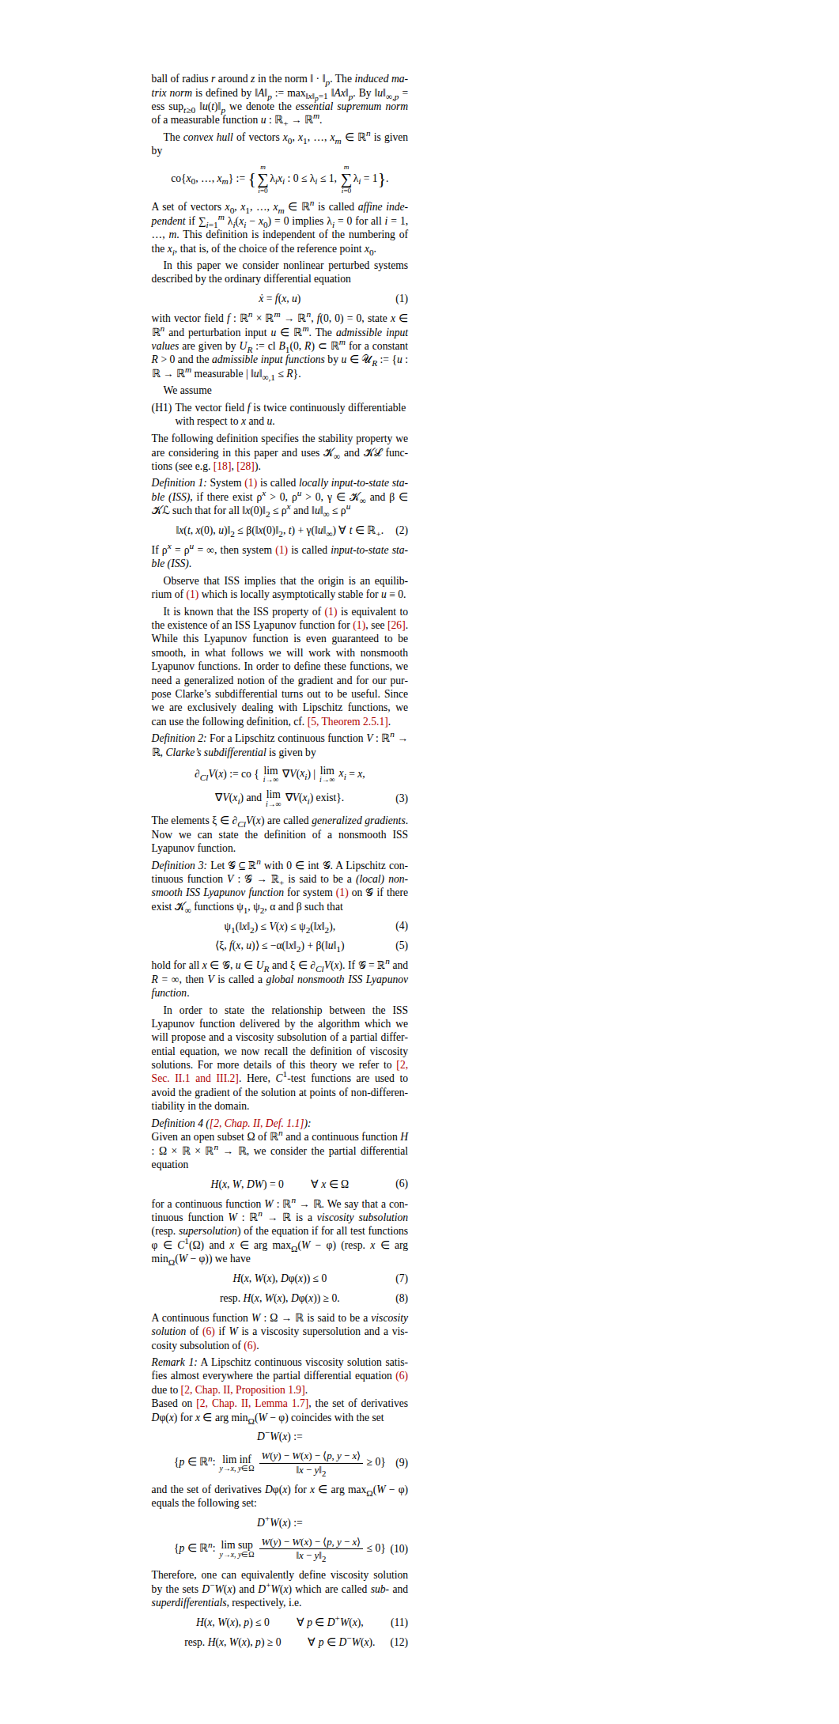ball of radius r around z in the norm ‖ · ‖p. The induced matrix norm is defined by ‖A‖p := max‖x‖p=1 ‖Ax‖p. By ‖u‖∞,p = ess supt≥0 ‖u(t)‖p we denote the essential supremum norm of a measurable function u : ℝ+ → ℝm.
The convex hull of vectors x0, x1, …, xm ∈ ℝn is given by
co{x0, …, xm} := {m∑i=0λixi : 0 ≤ λi ≤ 1, m∑i=0λi = 1}.
A set of vectors x0, x1, …, xm ∈ ℝn is called affine independent if ∑i=1m λi(xi − x0) = 0 implies λi = 0 for all i = 1, …, m. This definition is independent of the numbering of the xi, that is, of the choice of the reference point x0.
In this paper we consider nonlinear perturbed systems described by the ordinary differential equation
ẋ = f(x, u)(1)
with vector field f : ℝn × ℝm → ℝn, f(0, 0) = 0, state x ∈ ℝn and perturbation input u ∈ ℝm. The admissible input values are given by UR := cl B1(0, R) ⊂ ℝm for a constant R > 0 and the admissible input functions by u ∈ 𝒰R := {u : ℝ → ℝm measurable | ‖u‖∞,1 ≤ R}.
We assume
(H1) The vector field f is twice continuously differentiable with respect to x and u.
The following definition specifies the stability property we are considering in this paper and uses 𝒦∞ and 𝒦ℒ functions (see e.g. [18], [28]).
Definition 1: System (1) is called locally input-to-state stable (ISS), if there exist ρx > 0, ρu > 0, γ ∈ 𝒦∞ and β ∈ 𝒦ℒ such that for all ‖x(0)‖2 ≤ ρx and ‖u‖∞ ≤ ρu
‖x(t, x(0), u)‖2 ≤ β(‖x(0)‖2, t) + γ(‖u‖∞) ∀ t ∈ ℝ+.(2)
If ρx = ρu = ∞, then system (1) is called input-to-state stable (ISS).
Observe that ISS implies that the origin is an equilibrium of (1) which is locally asymptotically stable for u ≡ 0.
It is known that the ISS property of (1) is equivalent to the existence of an ISS Lyapunov function for (1), see [26]. While this Lyapunov function is even guaranteed to be smooth, in what follows we will work with nonsmooth Lyapunov functions. In order to define these functions, we need a generalized notion of the gradient and for our purpose Clarke’s subdifferential turns out to be useful. Since we are exclusively dealing with Lipschitz functions, we can use the following definition, cf. [5, Theorem 2.5.1].
Definition 2: For a Lipschitz continuous function V : ℝn → ℝ, Clarke’s subdifferential is given by
∂ClV(x) := co { lim i→∞ ∇V(xi) | lim i→∞ xi = x,
∇V(xi) and lim i→∞ ∇V(xi) exist}.(3)
The elements ξ ∈ ∂ClV(x) are called generalized gradients. Now we can state the definition of a nonsmooth ISS Lyapunov function.
Definition 3: Let 𝒢 ⊆ ℝn with 0 ∈ int 𝒢. A Lipschitz continuous function V : 𝒢 → ℝ+ is said to be a (local) nonsmooth ISS Lyapunov function for system (1) on 𝒢 if there exist 𝒦∞ functions ψ1, ψ2, α and β such that
ψ1(‖x‖2) ≤ V(x) ≤ ψ2(‖x‖2),(4)
⟨ξ, f(x, u)⟩ ≤ −α(‖x‖2) + β(‖u‖1)(5)
hold for all x ∈ 𝒢, u ∈ UR and ξ ∈ ∂ClV(x). If 𝒢 = ℝn and R = ∞, then V is called a global nonsmooth ISS Lyapunov function.
In order to state the relationship between the ISS Lyapunov function delivered by the algorithm which we will propose and a viscosity subsolution of a partial differential equation, we now recall the definition of viscosity solutions. For more details of this theory we refer to [2, Sec. II.1 and III.2]. Here, C1-test functions are used to avoid the gradient of the solution at points of non-differentiability in the domain.
Definition 4 ([2, Chap. II, Def. 1.1]):
Given an open subset Ω of ℝn and a continuous function H : Ω × ℝ × ℝn → ℝ, we consider the partial differential equation
H(x, W, DW) = 0 ∀ x ∈ Ω(6)
for a continuous function W : ℝn → ℝ. We say that a continuous function W : ℝn → ℝ is a viscosity subsolution (resp. supersolution) of the equation if for all test functions φ ∈ C1(Ω) and x ∈ arg maxΩ(W − φ) (resp. x ∈ arg minΩ(W − φ)) we have
H(x, W(x), Dφ(x)) ≤ 0(7)
resp. H(x, W(x), Dφ(x)) ≥ 0.(8)
A continuous function W : Ω → ℝ is said to be a viscosity solution of (6) if W is a viscosity supersolution and a viscosity subsolution of (6).
Remark 1: A Lipschitz continuous viscosity solution satisfies almost everywhere the partial differential equation (6) due to [2, Chap. II, Proposition 1.9].
Based on [2, Chap. II, Lemma 1.7], the set of derivatives Dφ(x) for x ∈ arg minΩ(W − φ) coincides with the set
D−W(x) :=
{p ∈ ℝn: lim inf y→x, y∈Ω W(y) − W(x) − ⟨p, y − x⟩‖x − y‖2 ≥ 0}(9)
and the set of derivatives Dφ(x) for x ∈ arg maxΩ(W − φ) equals the following set:
D+W(x) :=
{p ∈ ℝn: lim sup y→x, y∈Ω W(y) − W(x) − ⟨p, y − x⟩‖x − y‖2 ≤ 0}(10)
Therefore, one can equivalently define viscosity solution by the sets D−W(x) and D+W(x) which are called sub- and superdifferentials, respectively, i.e.
H(x, W(x), p) ≤ 0 ∀ p ∈ D+W(x),(11)
resp. H(x, W(x), p) ≥ 0 ∀ p ∈ D−W(x).(12)